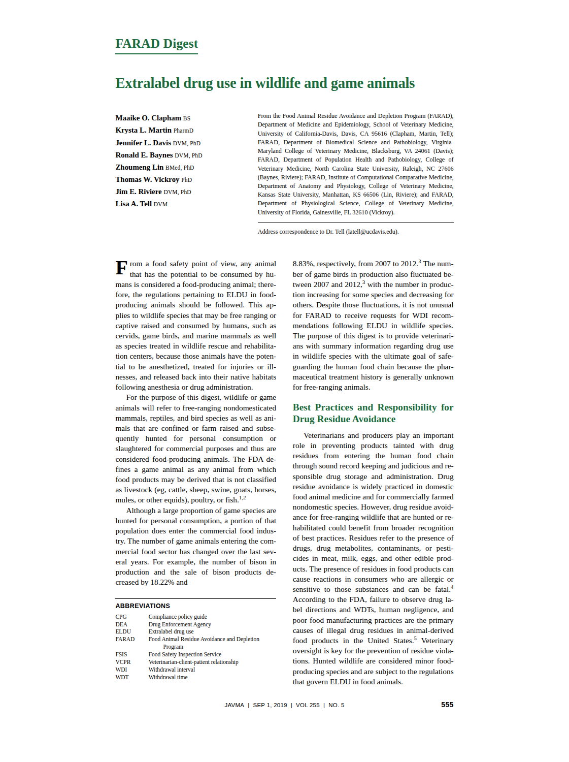FARAD Digest
Extralabel drug use in wildlife and game animals
Maaike O. Clapham BS
Krysta L. Martin PharmD
Jennifer L. Davis DVM, PhD
Ronald E. Baynes DVM, PhD
Zhoumeng Lin BMed, PhD
Thomas W. Vickroy PhD
Jim E. Riviere DVM, PhD
Lisa A. Tell DVM
From the Food Animal Residue Avoidance and Depletion Program (FARAD), Department of Medicine and Epidemiology, School of Veterinary Medicine, University of California-Davis, Davis, CA 95616 (Clapham, Martin, Tell); FARAD, Department of Biomedical Science and Pathobiology, Virginia-Maryland College of Veterinary Medicine, Blacksburg, VA 24061 (Davis); FARAD, Department of Population Health and Pathobiology, College of Veterinary Medicine, North Carolina State University, Raleigh, NC 27606 (Baynes, Riviere); FARAD, Institute of Computational Comparative Medicine, Department of Anatomy and Physiology, College of Veterinary Medicine, Kansas State University, Manhattan, KS 66506 (Lin, Riviere); and FARAD, Department of Physiological Science, College of Veterinary Medicine, University of Florida, Gainesville, FL 32610 (Vickroy).
Address correspondence to Dr. Tell (latell@ucdavis.edu).
From a food safety point of view, any animal that has the potential to be consumed by humans is considered a food-producing animal; therefore, the regulations pertaining to ELDU in food-producing animals should be followed. This applies to wildlife species that may be free ranging or captive raised and consumed by humans, such as cervids, game birds, and marine mammals as well as species treated in wildlife rescue and rehabilitation centers, because those animals have the potential to be anesthetized, treated for injuries or illnesses, and released back into their native habitats following anesthesia or drug administration.
For the purpose of this digest, wildlife or game animals will refer to free-ranging nondomesticated mammals, reptiles, and bird species as well as animals that are confined or farm raised and subsequently hunted for personal consumption or slaughtered for commercial purposes and thus are considered food-producing animals. The FDA defines a game animal as any animal from which food products may be derived that is not classified as livestock (eg, cattle, sheep, swine, goats, horses, mules, or other equids), poultry, or fish.1,2
Although a large proportion of game species are hunted for personal consumption, a portion of that population does enter the commercial food industry. The number of game animals entering the commercial food sector has changed over the last several years. For example, the number of bison in production and the sale of bison products decreased by 18.22% and
ABBREVIATIONS
| CPG | Compliance policy guide |
| DEA | Drug Enforcement Agency |
| ELDU | Extralabel drug use |
| FARAD | Food Animal Residue Avoidance and Depletion |
| | Program |
| FSIS | Food Safety Inspection Service |
| VCPR | Veterinarian-client-patient relationship |
| WDI | Withdrawal interval |
| WDT | Withdrawal time |
8.83%, respectively, from 2007 to 2012.3 The number of game birds in production also fluctuated between 2007 and 2012,3 with the number in production increasing for some species and decreasing for others. Despite those fluctuations, it is not unusual for FARAD to receive requests for WDI recommendations following ELDU in wildlife species. The purpose of this digest is to provide veterinarians with summary information regarding drug use in wildlife species with the ultimate goal of safeguarding the human food chain because the pharmaceutical treatment history is generally unknown for free-ranging animals.
Best Practices and Responsibility for Drug Residue Avoidance
Veterinarians and producers play an important role in preventing products tainted with drug residues from entering the human food chain through sound record keeping and judicious and responsible drug storage and administration. Drug residue avoidance is widely practiced in domestic food animal medicine and for commercially farmed nondomestic species. However, drug residue avoidance for free-ranging wildlife that are hunted or rehabilitated could benefit from broader recognition of best practices. Residues refer to the presence of drugs, drug metabolites, contaminants, or pesticides in meat, milk, eggs, and other edible products. The presence of residues in food products can cause reactions in consumers who are allergic or sensitive to those substances and can be fatal.4 According to the FDA, failure to observe drug label directions and WDTs, human negligence, and poor food manufacturing practices are the primary causes of illegal drug residues in animal-derived food products in the United States.5 Veterinary oversight is key for the prevention of residue violations. Hunted wildlife are considered minor food-producing species and are subject to the regulations that govern ELDU in food animals.
JAVMA | SEP 1, 2019 | VOL 255 | NO. 5
555